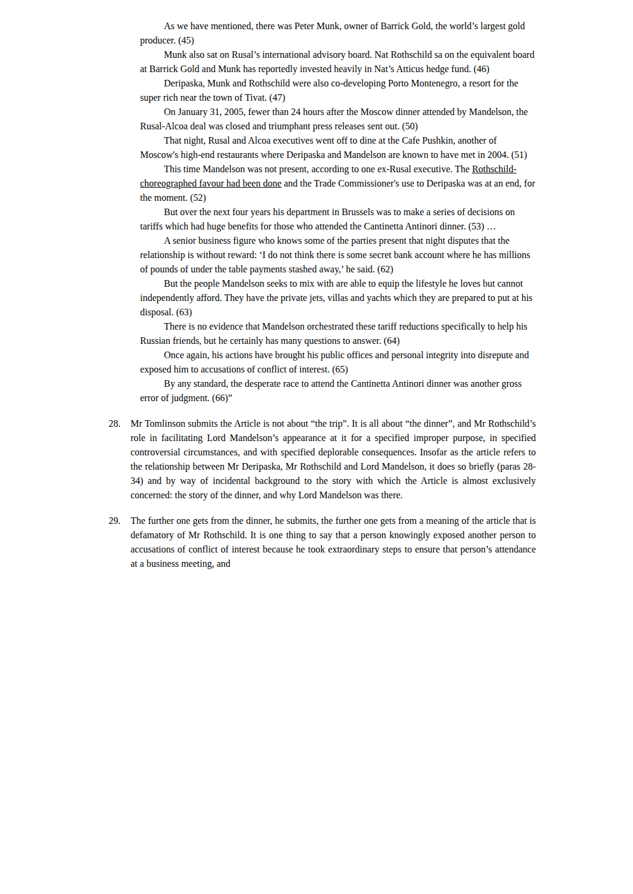As we have mentioned, there was Peter Munk, owner of Barrick Gold, the world’s largest gold producer. (45)
Munk also sat on Rusal’s international advisory board. Nat Rothschild sa on the equivalent board at Barrick Gold and Munk has reportedly invested heavily in Nat’s Atticus hedge fund. (46)
Deripaska, Munk and Rothschild were also co-developing Porto Montenegro, a resort for the super rich near the town of Tivat. (47)
On January 31, 2005, fewer than 24 hours after the Moscow dinner attended by Mandelson, the Rusal-Alcoa deal was closed and triumphant press releases sent out. (50)
That night, Rusal and Alcoa executives went off to dine at the Cafe Pushkin, another of Moscow's high-end restaurants where Deripaska and Mandelson are known to have met in 2004. (51)
This time Mandelson was not present, according to one ex-Rusal executive. The Rothschild-choreographed favour had been done and the Trade Commissioner's use to Deripaska was at an end, for the moment. (52)
But over the next four years his department in Brussels was to make a series of decisions on tariffs which had huge benefits for those who attended the Cantinetta Antinori dinner. (53) …
A senior business figure who knows some of the parties present that night disputes that the relationship is without reward: ‘I do not think there is some secret bank account where he has millions of pounds of under the table payments stashed away,’ he said. (62)
But the people Mandelson seeks to mix with are able to equip the lifestyle he loves but cannot independently afford. They have the private jets, villas and yachts which they are prepared to put at his disposal. (63)
There is no evidence that Mandelson orchestrated these tariff reductions specifically to help his Russian friends, but he certainly has many questions to answer. (64)
Once again, his actions have brought his public offices and personal integrity into disrepute and exposed him to accusations of conflict of interest. (65)
By any standard, the desperate race to attend the Cantinetta Antinori dinner was another gross error of judgment. (66)”
28.
Mr Tomlinson submits the Article is not about “the trip”. It is all about “the dinner”, and Mr Rothschild’s role in facilitating Lord Mandelson’s appearance at it for a specified improper purpose, in specified controversial circumstances, and with specified deplorable consequences. Insofar as the article refers to the relationship between Mr Deripaska, Mr Rothschild and Lord Mandelson, it does so briefly (paras 28-34) and by way of incidental background to the story with which the Article is almost exclusively concerned: the story of the dinner, and why Lord Mandelson was there.
29.
The further one gets from the dinner, he submits, the further one gets from a meaning of the article that is defamatory of Mr Rothschild. It is one thing to say that a person knowingly exposed another person to accusations of conflict of interest because he took extraordinary steps to ensure that person’s attendance at a business meeting, and